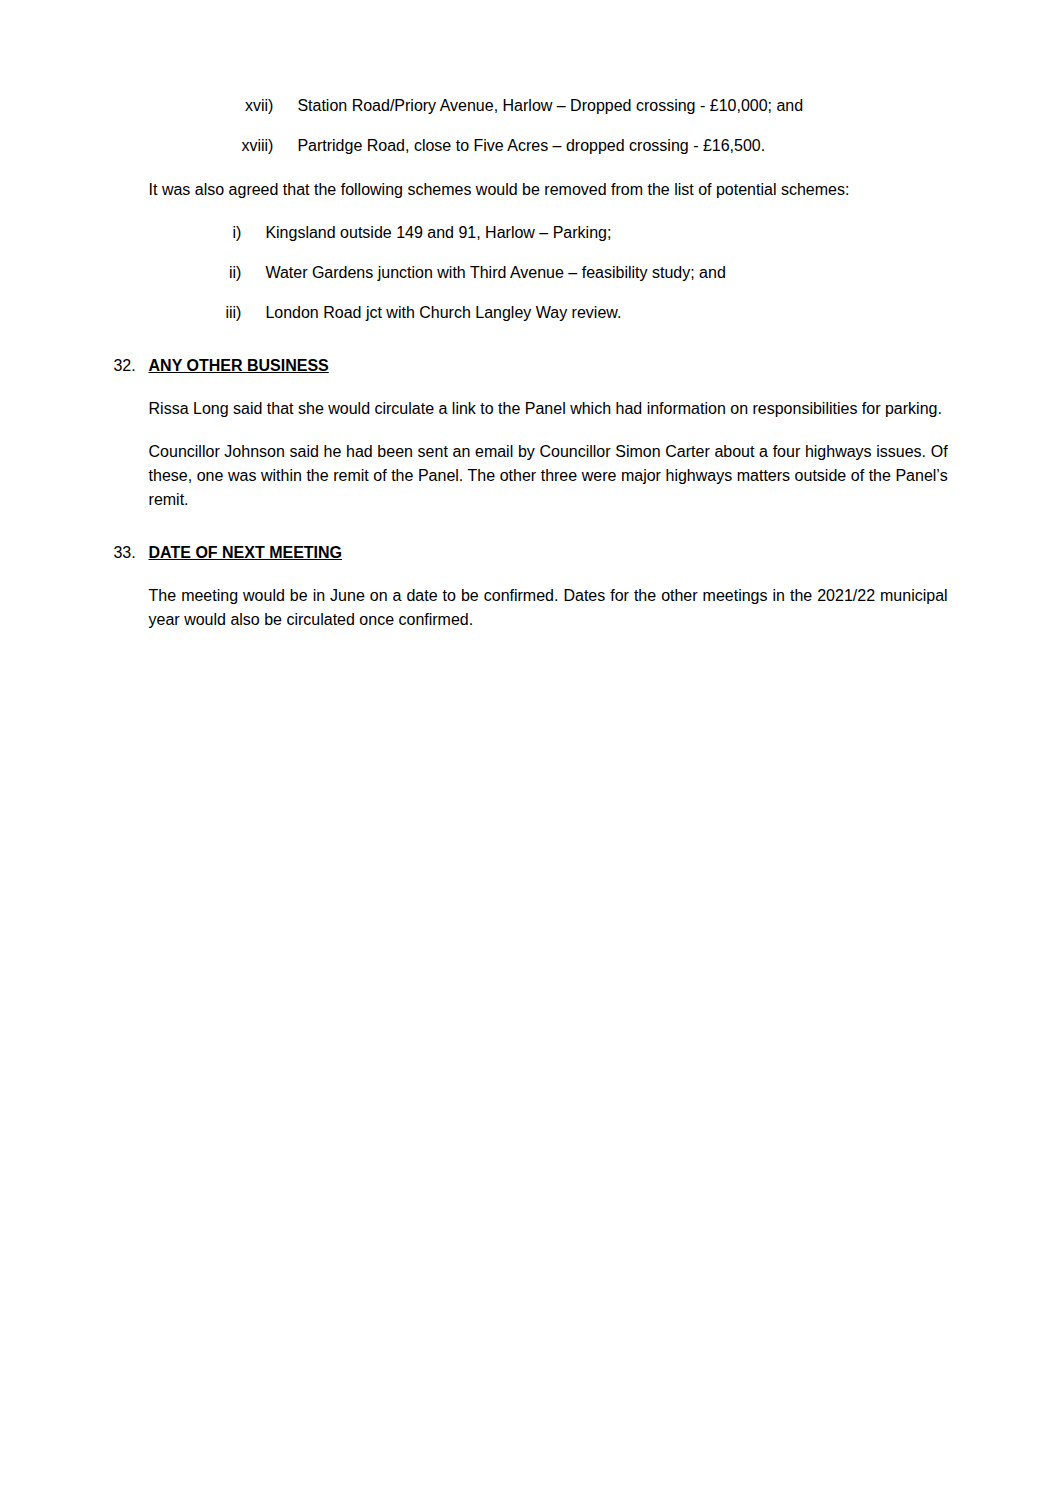xvii) Station Road/Priory Avenue, Harlow – Dropped crossing - £10,000; and
xviii) Partridge Road, close to Five Acres – dropped crossing - £16,500.
It was also agreed that the following schemes would be removed from the list of potential schemes:
i) Kingsland outside 149 and 91, Harlow – Parking;
ii) Water Gardens junction with Third Avenue – feasibility study; and
iii) London Road jct with Church Langley Way review.
32. ANY OTHER BUSINESS
Rissa Long said that she would circulate a link to the Panel which had information on responsibilities for parking.
Councillor Johnson said he had been sent an email by Councillor Simon Carter about a four highways issues. Of these, one was within the remit of the Panel. The other three were major highways matters outside of the Panel’s remit.
33. DATE OF NEXT MEETING
The meeting would be in June on a date to be confirmed. Dates for the other meetings in the 2021/22 municipal year would also be circulated once confirmed.